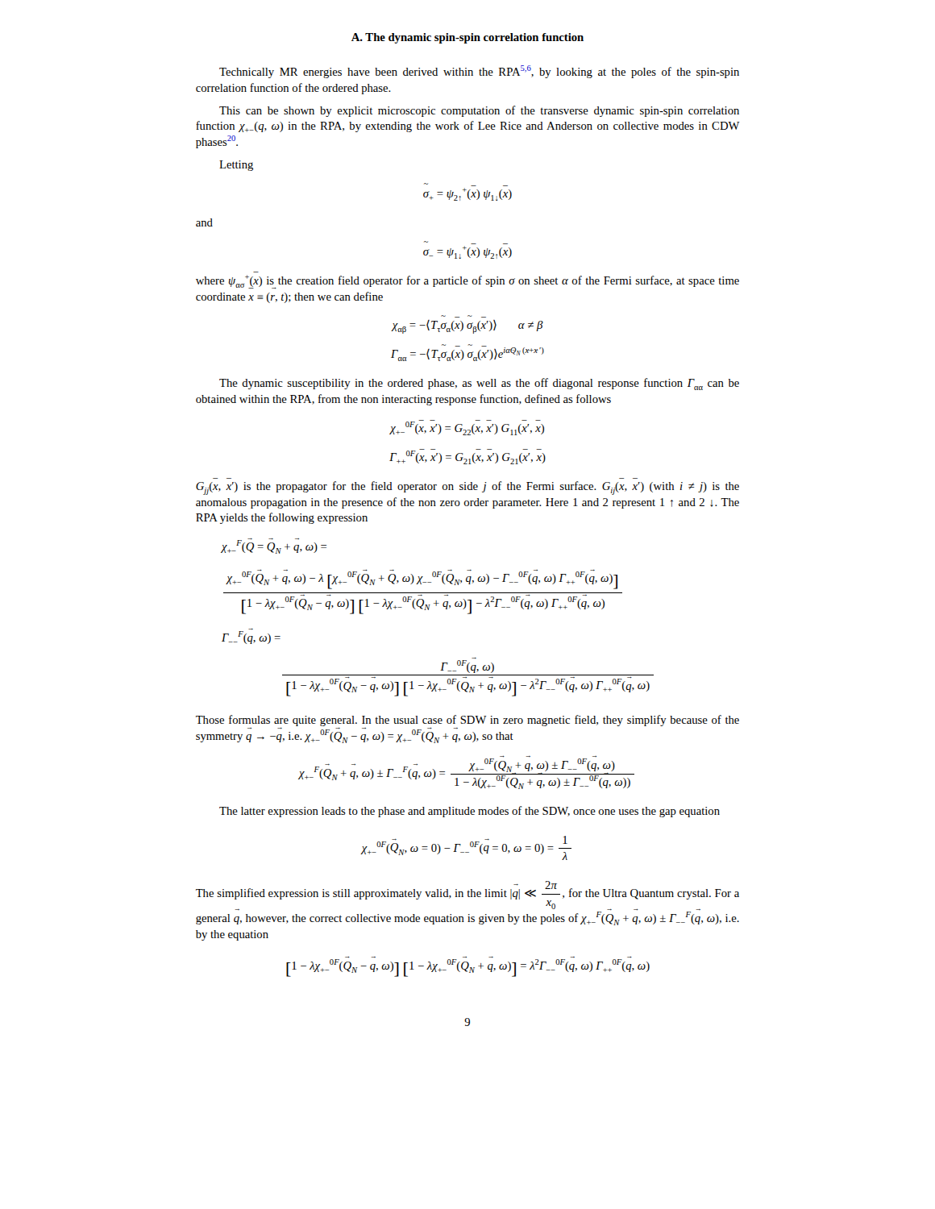A. The dynamic spin-spin correlation function
Technically MR energies have been derived within the RPA5,6, by looking at the poles of the spin-spin correlation function of the ordered phase.
This can be shown by explicit microscopic computation of the transverse dynamic spin-spin correlation function χ+−(q, ω) in the RPA, by extending the work of Lee Rice and Anderson on collective modes in CDW phases20.
Letting
σ+ = ψ2↑+(x) ψ1↓(x)
and
σ− = ψ1↓+(x) ψ2↑(x)
where ψασ+(x) is the creation field operator for a particle of spin σ on sheet α of the Fermi surface, at space time coordinate x ≡ (r, t); then we can define
χαβ = −⟨Tτσα(x) σβ(x′)⟩ α ≠ β
Γαα = −⟨Tτσα(x) σα(x′)⟩eiα QN (x+x ′)
The dynamic susceptibility in the ordered phase, as well as the off diagonal response function Γαα can be obtained within the RPA, from the non interacting response function, defined as follows
χ+−0F(x, x′) = G22(x, x′) G11(x′, x)
Γ++0F(x, x′) = G21(x, x′) G21(x′, x)
Gjj(x, x′) is the propagator for the field operator on side j of the Fermi surface. Gij(x, x′) (with i ≠ j) is the anomalous propagation in the presence of the non zero order parameter. Here 1 and 2 represent 1 ↑ and 2 ↓. The RPA yields the following expression
χ+−F(Q = QN + q, ω) =
χ+−0F(QN + q, ω) − λ [χ+−0F(QN + Q, ω) χ−−0F(QN, q, ω) − Γ−−0F(q, ω) Γ++0F(q, ω)] [1 − λχ+−0F(QN − q, ω)] [1 − λχ+−0F(QN + q, ω)] − λ2Γ−−0F(q, ω) Γ++0F(q, ω)
Γ−−F(q, ω) =
Γ−−0F(q, ω) [1 − λχ+−0F(QN − q, ω)] [1 − λχ+−0F(QN + q, ω)] − λ2Γ−−0F(q, ω) Γ++0F(q, ω)
Those formulas are quite general. In the usual case of SDW in zero magnetic field, they simplify because of the symmetry q → −q, i.e. χ+−0F(QN − q, ω) = χ+−0F(QN + q, ω), so that
χ+−F(QN + q, ω) ± Γ−−F(q, ω) = χ+−0F(QN + q, ω) ± Γ−−0F(q, ω) 1 − λ(χ+−0F(QN + q, ω) ± Γ−−0F(q, ω))
The latter expression leads to the phase and amplitude modes of the SDW, once one uses the gap equation
χ+−0F(QN, ω = 0) − Γ−−0F(q = 0, ω = 0) = 1 λ
The simplified expression is still approximately valid, in the limit |q| ≪ 2π x0, for the Ultra Quantum crystal. For a general q, however, the correct collective mode equation is given by the poles of χ+−F(QN + q, ω) ± Γ−−F(q, ω), i.e. by the equation
[1 − λχ+−0F(QN − q, ω)] [1 − λχ+−0F(QN + q, ω)] = λ2Γ−−0F(q, ω) Γ++0F(q, ω)
9